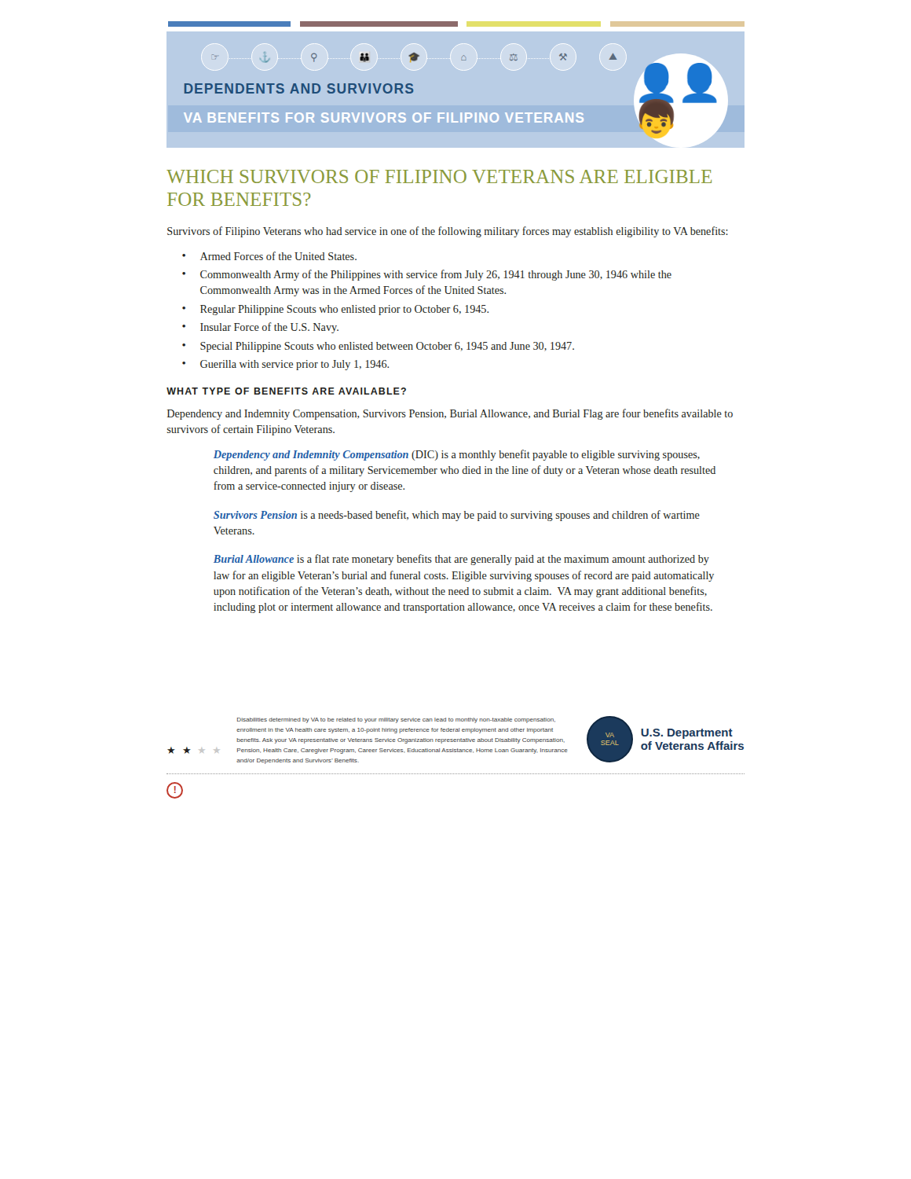☞
⚓
⚲
👪
🎓
⌂
⚖
⚒
⛰
👤👤👦
DEPENDENTS AND SURVIVORS
VA BENEFITS FOR SURVIVORS OF FILIPINO VETERANS
WHICH SURVIVORS OF FILIPINO VETERANS ARE ELIGIBLE FOR BENEFITS?
Survivors of Filipino Veterans who had service in one of the following military forces may establish eligibility to VA benefits:
Armed Forces of the United States.
Commonwealth Army of the Philippines with service from July 26, 1941 through June 30, 1946 while the Commonwealth Army was in the Armed Forces of the United States.
Regular Philippine Scouts who enlisted prior to October 6, 1945.
Insular Force of the U.S. Navy.
Special Philippine Scouts who enlisted between October 6, 1945 and June 30, 1947.
Guerilla with service prior to July 1, 1946.
WHAT TYPE OF BENEFITS ARE AVAILABLE?
Dependency and Indemnity Compensation, Survivors Pension, Burial Allowance, and Burial Flag are four benefits available to survivors of certain Filipino Veterans.
Dependency and Indemnity Compensation (DIC) is a monthly benefit payable to eligible surviving spouses, children, and parents of a military Servicemember who died in the line of duty or a Veteran whose death resulted from a service-connected injury or disease.
Survivors Pension is a needs-based benefit, which may be paid to surviving spouses and children of wartime Veterans.
Burial Allowance is a flat rate monetary benefits that are generally paid at the maximum amount authorized by law for an eligible Veteran’s burial and funeral costs. Eligible surviving spouses of record are paid automatically upon notification of the Veteran’s death, without the need to submit a claim. VA may grant additional benefits, including plot or interment allowance and transportation allowance, once VA receives a claim for these benefits.
★ ★ ★ ★
Disabilities determined by VA to be related to your military service can lead to monthly non-taxable compensation, enrollment in the VA health care system, a 10-point hiring preference for federal employment and other important benefits. Ask your VA representative or Veterans Service Organization representative about Disability Compensation, Pension, Health Care, Caregiver Program, Career Services, Educational Assistance, Home Loan Guaranty, Insurance and/or Dependents and Survivors’ Benefits.
VA
SEAL
U.S. Department
of Veterans Affairs
!